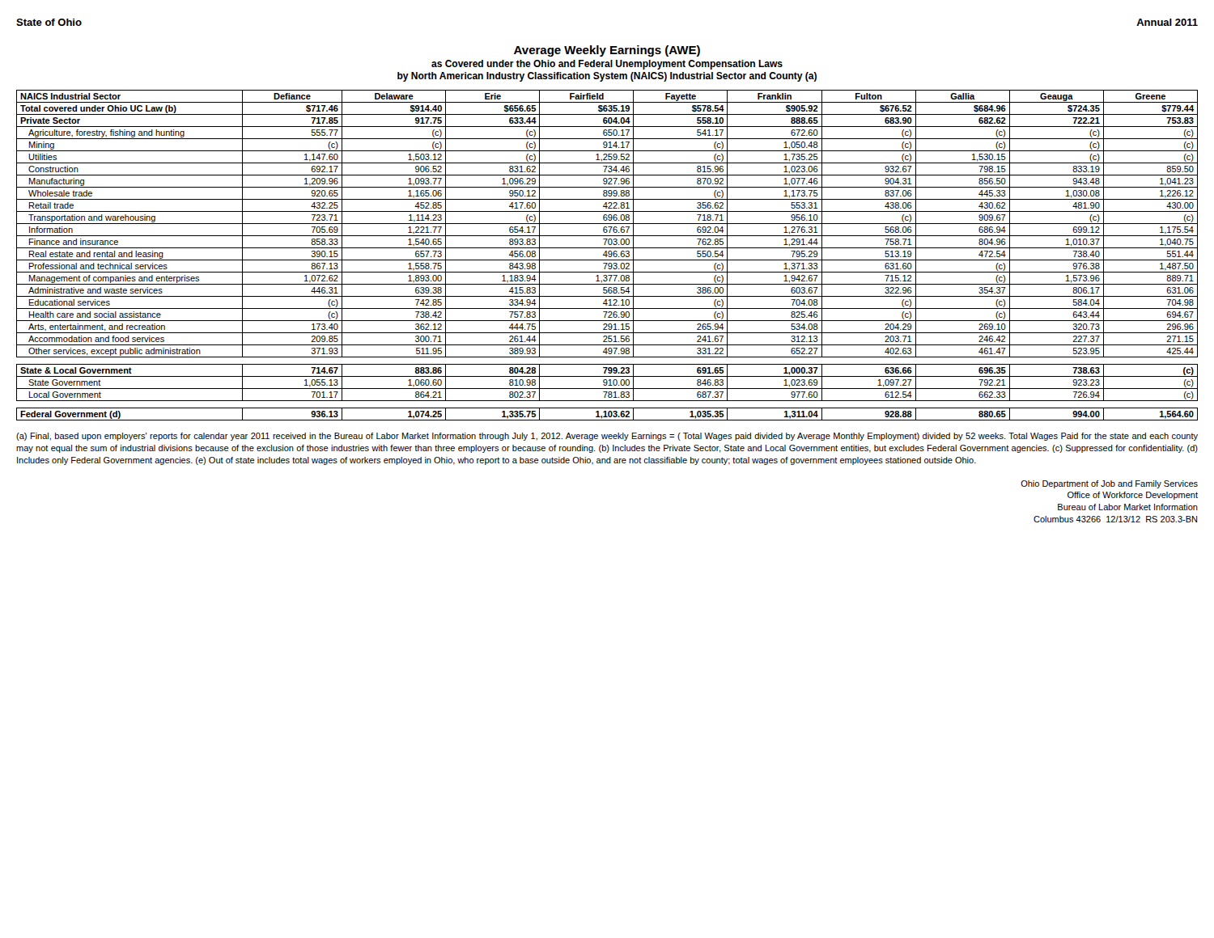State of Ohio
Annual 2011
Average Weekly Earnings (AWE)
as Covered under the Ohio and Federal Unemployment Compensation Laws
by North American Industry Classification System (NAICS) Industrial Sector and County (a)
| NAICS Industrial Sector | Defiance | Delaware | Erie | Fairfield | Fayette | Franklin | Fulton | Gallia | Geauga | Greene |
| --- | --- | --- | --- | --- | --- | --- | --- | --- | --- | --- |
| Total covered under Ohio UC Law (b) | $717.46 | $914.40 | $656.65 | $635.19 | $578.54 | $905.92 | $676.52 | $684.96 | $724.35 | $779.44 |
| Private Sector | 717.85 | 917.75 | 633.44 | 604.04 | 558.10 | 888.65 | 683.90 | 682.62 | 722.21 | 753.83 |
| Agriculture, forestry, fishing and hunting | 555.77 | (c) | (c) | 650.17 | 541.17 | 672.60 | (c) | (c) | (c) | (c) |
| Mining | (c) | (c) | (c) | 914.17 | (c) | 1,050.48 | (c) | (c) | (c) | (c) |
| Utilities | 1,147.60 | 1,503.12 | (c) | 1,259.52 | (c) | 1,735.25 | (c) | 1,530.15 | (c) | (c) |
| Construction | 692.17 | 906.52 | 831.62 | 734.46 | 815.96 | 1,023.06 | 932.67 | 798.15 | 833.19 | 859.50 |
| Manufacturing | 1,209.96 | 1,093.77 | 1,096.29 | 927.96 | 870.92 | 1,077.46 | 904.31 | 856.50 | 943.48 | 1,041.23 |
| Wholesale trade | 920.65 | 1,165.06 | 950.12 | 899.88 | (c) | 1,173.75 | 837.06 | 445.33 | 1,030.08 | 1,226.12 |
| Retail trade | 432.25 | 452.85 | 417.60 | 422.81 | 356.62 | 553.31 | 438.06 | 430.62 | 481.90 | 430.00 |
| Transportation and warehousing | 723.71 | 1,114.23 | (c) | 696.08 | 718.71 | 956.10 | (c) | 909.67 | (c) | (c) |
| Information | 705.69 | 1,221.77 | 654.17 | 676.67 | 692.04 | 1,276.31 | 568.06 | 686.94 | 699.12 | 1,175.54 |
| Finance and insurance | 858.33 | 1,540.65 | 893.83 | 703.00 | 762.85 | 1,291.44 | 758.71 | 804.96 | 1,010.37 | 1,040.75 |
| Real estate and rental and leasing | 390.15 | 657.73 | 456.08 | 496.63 | 550.54 | 795.29 | 513.19 | 472.54 | 738.40 | 551.44 |
| Professional and technical services | 867.13 | 1,558.75 | 843.98 | 793.02 | (c) | 1,371.33 | 631.60 | (c) | 976.38 | 1,487.50 |
| Management of companies and enterprises | 1,072.62 | 1,893.00 | 1,183.94 | 1,377.08 | (c) | 1,942.67 | 715.12 | (c) | 1,573.96 | 889.71 |
| Administrative and waste services | 446.31 | 639.38 | 415.83 | 568.54 | 386.00 | 603.67 | 322.96 | 354.37 | 806.17 | 631.06 |
| Educational services | (c) | 742.85 | 334.94 | 412.10 | (c) | 704.08 | (c) | (c) | 584.04 | 704.98 |
| Health care and social assistance | (c) | 738.42 | 757.83 | 726.90 | (c) | 825.46 | (c) | (c) | 643.44 | 694.67 |
| Arts, entertainment, and recreation | 173.40 | 362.12 | 444.75 | 291.15 | 265.94 | 534.08 | 204.29 | 269.10 | 320.73 | 296.96 |
| Accommodation and food services | 209.85 | 300.71 | 261.44 | 251.56 | 241.67 | 312.13 | 203.71 | 246.42 | 227.37 | 271.15 |
| Other services, except public administration | 371.93 | 511.95 | 389.93 | 497.98 | 331.22 | 652.27 | 402.63 | 461.47 | 523.95 | 425.44 |
| State & Local Government | 714.67 | 883.86 | 804.28 | 799.23 | 691.65 | 1,000.37 | 636.66 | 696.35 | 738.63 | (c) |
| State Government | 1,055.13 | 1,060.60 | 810.98 | 910.00 | 846.83 | 1,023.69 | 1,097.27 | 792.21 | 923.23 | (c) |
| Local Government | 701.17 | 864.21 | 802.37 | 781.83 | 687.37 | 977.60 | 612.54 | 662.33 | 726.94 | (c) |
| Federal Government (d) | 936.13 | 1,074.25 | 1,335.75 | 1,103.62 | 1,035.35 | 1,311.04 | 928.88 | 880.65 | 994.00 | 1,564.60 |
(a) Final, based upon employers' reports for calendar year 2011 received in the Bureau of Labor Market Information through July 1, 2012. Average weekly Earnings = ( Total Wages paid divided by Average Monthly Employment) divided by 52 weeks. Total Wages Paid for the state and each county may not equal the sum of industrial divisions because of the exclusion of those industries with fewer than three employers or because of rounding. (b) Includes the Private Sector, State and Local Government entities, but excludes Federal Government agencies. (c) Suppressed for confidentiality. (d) Includes only Federal Government agencies. (e) Out of state includes total wages of workers employed in Ohio, who report to a base outside Ohio, and are not classifiable by county; total wages of government employees stationed outside Ohio.
Ohio Department of Job and Family Services
Office of Workforce Development
Bureau of Labor Market Information
Columbus 43266 12/13/12 RS 203.3-BN